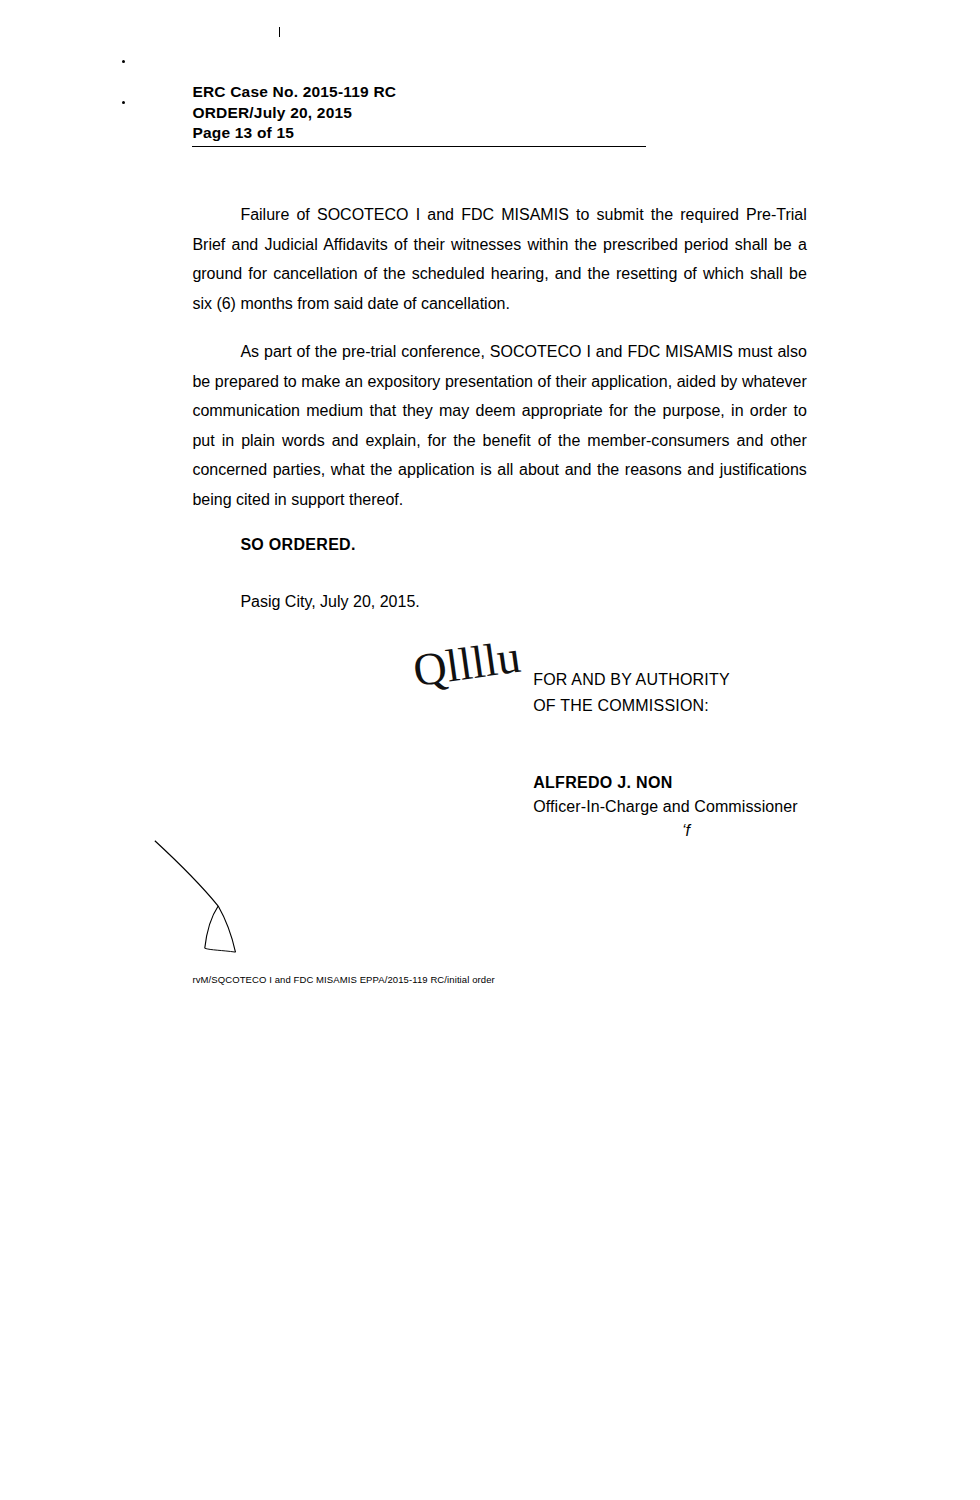ERC Case No. 2015-119 RC
ORDER/July 20, 2015
Page 13 of 15
Failure of SOCOTECO I and FDC MISAMIS to submit the required Pre-Trial Brief and Judicial Affidavits of their witnesses within the prescribed period shall be a ground for cancellation of the scheduled hearing, and the resetting of which shall be six (6) months from said date of cancellation.
As part of the pre-trial conference, SOCOTECO I and FDC MISAMIS must also be prepared to make an expository presentation of their application, aided by whatever communication medium that they may deem appropriate for the purpose, in order to put in plain words and explain, for the benefit of the member-consumers and other concerned parties, what the application is all about and the reasons and justifications being cited in support thereof.
SO ORDERED.
Pasig City, July 20, 2015.
FOR AND BY AUTHORITY
OF THE COMMISSION:
Qllllu
ALFREDO J. NON
Officer-In-Charge and Commissioner
‘f
rvM/SQCOTECO I and FDC MISAMIS EPPA/2015-119 RC/initial order